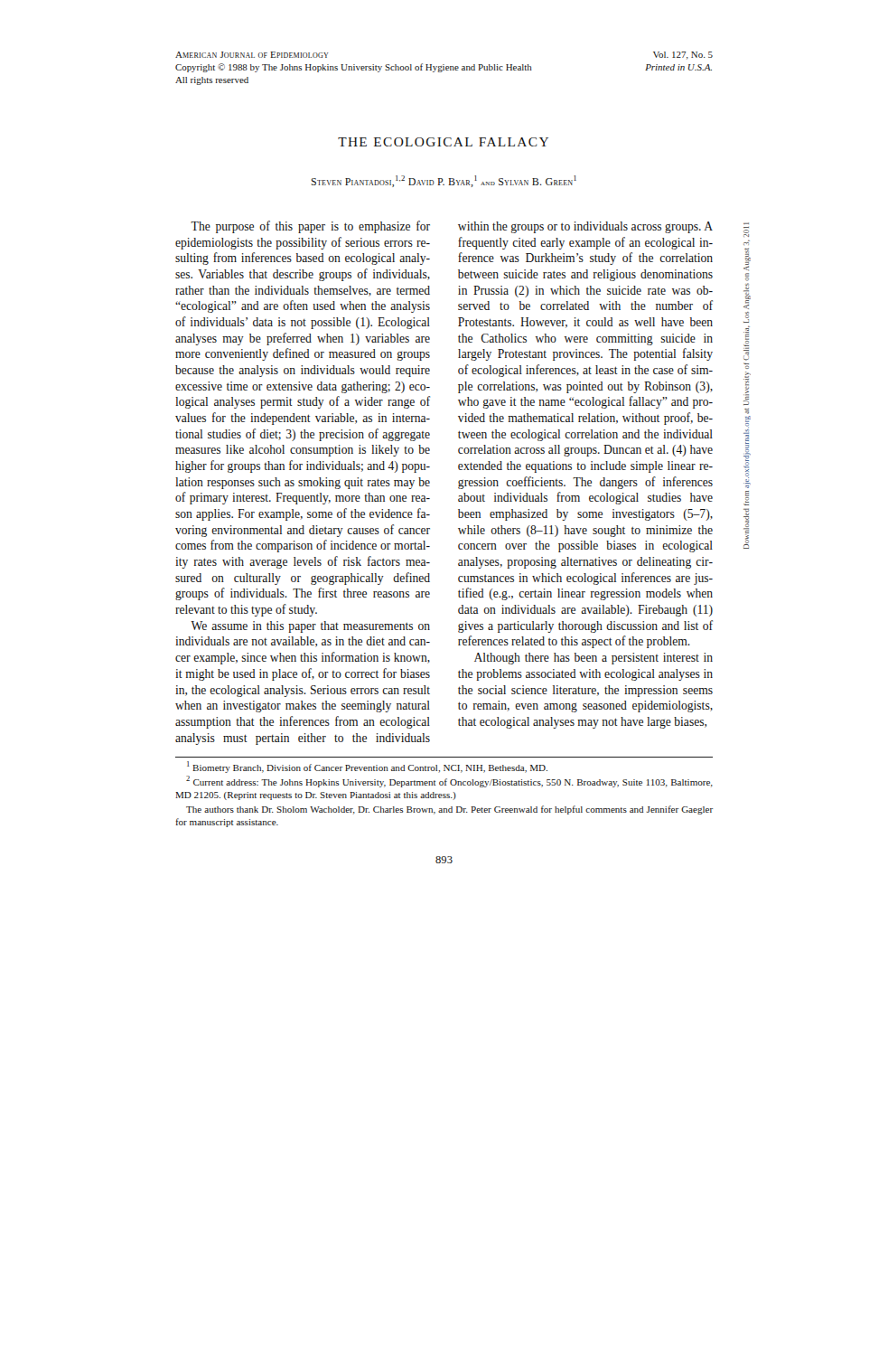American Journal of Epidemiology
Copyright © 1988 by The Johns Hopkins University School of Hygiene and Public Health
All rights reserved
Vol. 127, No. 5
Printed in U.S.A.
THE ECOLOGICAL FALLACY
Steven Piantadosi,1,2 David P. Byar,1 and Sylvan B. Green1
The purpose of this paper is to emphasize for epidemiologists the possibility of serious errors resulting from inferences based on ecological analyses. Variables that describe groups of individuals, rather than the individuals themselves, are termed “ecological” and are often used when the analysis of individuals’ data is not possible (1). Ecological analyses may be preferred when 1) variables are more conveniently defined or measured on groups because the analysis on individuals would require excessive time or extensive data gathering; 2) ecological analyses permit study of a wider range of values for the independent variable, as in international studies of diet; 3) the precision of aggregate measures like alcohol consumption is likely to be higher for groups than for individuals; and 4) population responses such as smoking quit rates may be of primary interest. Frequently, more than one reason applies. For example, some of the evidence favoring environmental and dietary causes of cancer comes from the comparison of incidence or mortality rates with average levels of risk factors measured on culturally or geographically defined groups of individuals. The first three reasons are relevant to this type of study.
We assume in this paper that measurements on individuals are not available, as in the diet and cancer example, since when this information is known, it might be used in place of, or to correct for biases in, the ecological analysis. Serious errors can result when an investigator makes the seemingly natural assumption that the inferences from an ecological analysis must pertain either to the individuals within the groups or to individuals across groups. A frequently cited early example of an ecological inference was Durkheim’s study of the correlation between suicide rates and religious denominations in Prussia (2) in which the suicide rate was observed to be correlated with the number of Protestants. However, it could as well have been the Catholics who were committing suicide in largely Protestant provinces. The potential falsity of ecological inferences, at least in the case of simple correlations, was pointed out by Robinson (3), who gave it the name “ecological fallacy” and provided the mathematical relation, without proof, between the ecological correlation and the individual correlation across all groups. Duncan et al. (4) have extended the equations to include simple linear regression coefficients. The dangers of inferences about individuals from ecological studies have been emphasized by some investigators (5–7), while others (8–11) have sought to minimize the concern over the possible biases in ecological analyses, proposing alternatives or delineating circumstances in which ecological inferences are justified (e.g., certain linear regression models when data on individuals are available). Firebaugh (11) gives a particularly thorough discussion and list of references related to this aspect of the problem.
Although there has been a persistent interest in the problems associated with ecological analyses in the social science literature, the impression seems to remain, even among seasoned epidemiologists, that ecological analyses may not have large biases,
1 Biometry Branch, Division of Cancer Prevention and Control, NCI, NIH, Bethesda, MD.
2 Current address: The Johns Hopkins University, Department of Oncology/Biostatistics, 550 N. Broadway, Suite 1103, Baltimore, MD 21205. (Reprint requests to Dr. Steven Piantadosi at this address.)
The authors thank Dr. Sholom Wacholder, Dr. Charles Brown, and Dr. Peter Greenwald for helpful comments and Jennifer Gaegler for manuscript assistance.
893
Downloaded from aje.oxfordjournals.org at University of California, Los Angeles on August 3, 2011